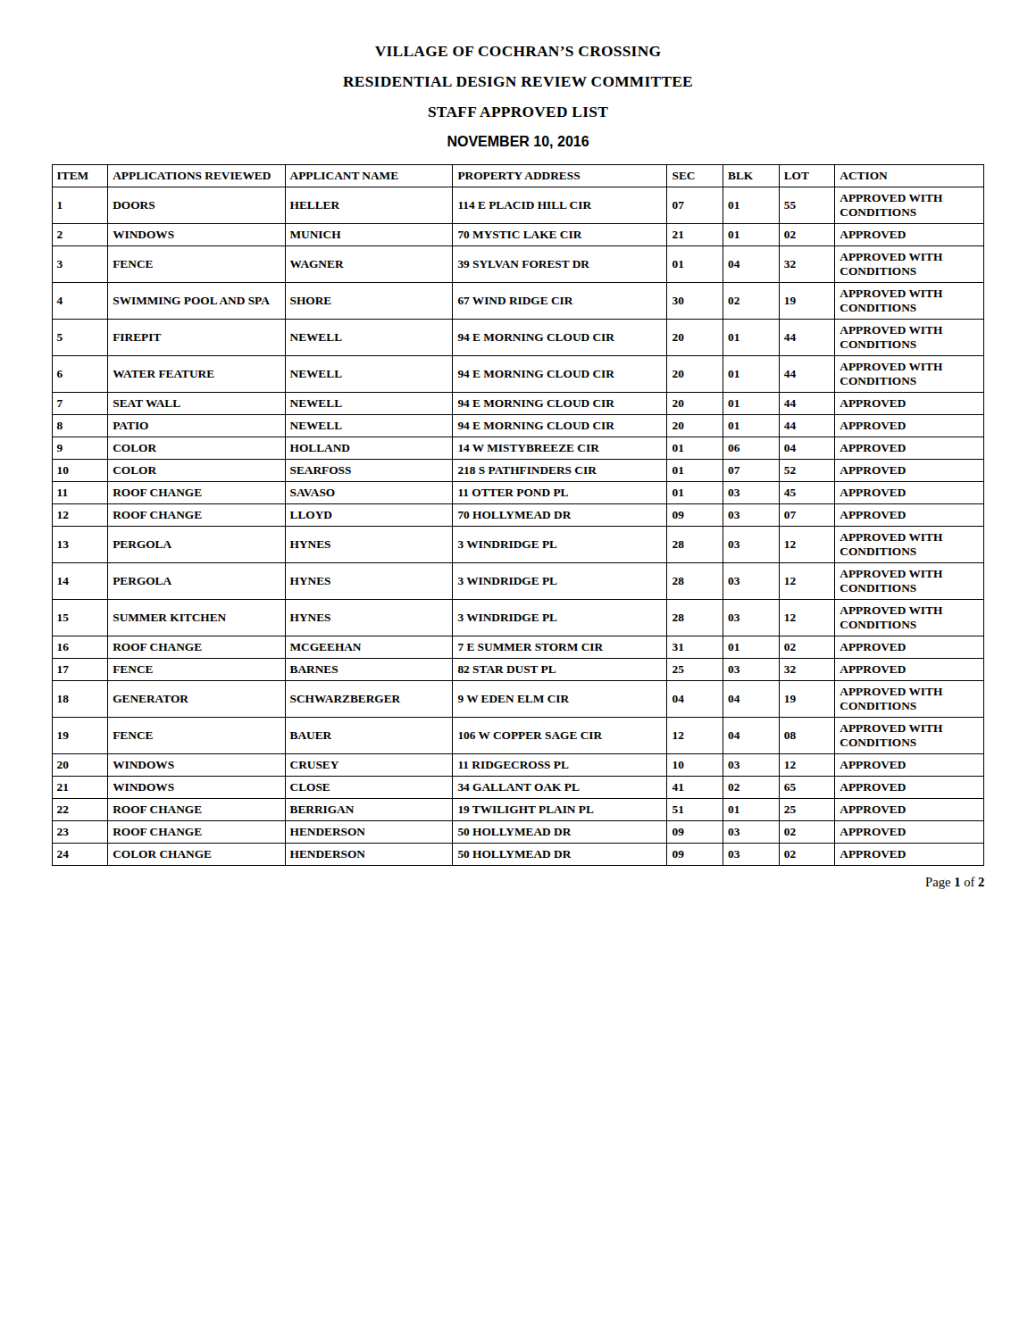VILLAGE OF COCHRAN’S CROSSING
RESIDENTIAL DESIGN REVIEW COMMITTEE
STAFF APPROVED LIST
NOVEMBER 10, 2016
| ITEM | APPLICATIONS REVIEWED | APPLICANT NAME | PROPERTY ADDRESS | SEC | BLK | LOT | ACTION |
| --- | --- | --- | --- | --- | --- | --- | --- |
| 1 | DOORS | HELLER | 114 E PLACID HILL CIR | 07 | 01 | 55 | APPROVED WITH CONDITIONS |
| 2 | WINDOWS | MUNICH | 70 MYSTIC LAKE CIR | 21 | 01 | 02 | APPROVED |
| 3 | FENCE | WAGNER | 39 SYLVAN FOREST DR | 01 | 04 | 32 | APPROVED WITH CONDITIONS |
| 4 | SWIMMING POOL AND SPA | SHORE | 67 WIND RIDGE CIR | 30 | 02 | 19 | APPROVED WITH CONDITIONS |
| 5 | FIREPIT | NEWELL | 94 E MORNING CLOUD CIR | 20 | 01 | 44 | APPROVED WITH CONDITIONS |
| 6 | WATER FEATURE | NEWELL | 94 E MORNING CLOUD CIR | 20 | 01 | 44 | APPROVED WITH CONDITIONS |
| 7 | SEAT WALL | NEWELL | 94 E MORNING CLOUD CIR | 20 | 01 | 44 | APPROVED |
| 8 | PATIO | NEWELL | 94 E MORNING CLOUD CIR | 20 | 01 | 44 | APPROVED |
| 9 | COLOR | HOLLAND | 14 W MISTYBREEZE CIR | 01 | 06 | 04 | APPROVED |
| 10 | COLOR | SEARFOSS | 218 S PATHFINDERS CIR | 01 | 07 | 52 | APPROVED |
| 11 | ROOF CHANGE | SAVASO | 11 OTTER POND PL | 01 | 03 | 45 | APPROVED |
| 12 | ROOF CHANGE | LLOYD | 70 HOLLYMEAD DR | 09 | 03 | 07 | APPROVED |
| 13 | PERGOLA | HYNES | 3 WINDRIDGE PL | 28 | 03 | 12 | APPROVED WITH CONDITIONS |
| 14 | PERGOLA | HYNES | 3 WINDRIDGE PL | 28 | 03 | 12 | APPROVED WITH CONDITIONS |
| 15 | SUMMER KITCHEN | HYNES | 3 WINDRIDGE PL | 28 | 03 | 12 | APPROVED WITH CONDITIONS |
| 16 | ROOF CHANGE | MCGEEHAN | 7 E SUMMER STORM CIR | 31 | 01 | 02 | APPROVED |
| 17 | FENCE | BARNES | 82 STAR DUST PL | 25 | 03 | 32 | APPROVED |
| 18 | GENERATOR | SCHWARZBERGER | 9 W EDEN ELM CIR | 04 | 04 | 19 | APPROVED WITH CONDITIONS |
| 19 | FENCE | BAUER | 106 W COPPER SAGE CIR | 12 | 04 | 08 | APPROVED WITH CONDITIONS |
| 20 | WINDOWS | CRUSEY | 11 RIDGECROSS PL | 10 | 03 | 12 | APPROVED |
| 21 | WINDOWS | CLOSE | 34 GALLANT OAK PL | 41 | 02 | 65 | APPROVED |
| 22 | ROOF CHANGE | BERRIGAN | 19 TWILIGHT PLAIN PL | 51 | 01 | 25 | APPROVED |
| 23 | ROOF CHANGE | HENDERSON | 50 HOLLYMEAD DR | 09 | 03 | 02 | APPROVED |
| 24 | COLOR CHANGE | HENDERSON | 50 HOLLYMEAD DR | 09 | 03 | 02 | APPROVED |
Page 1 of 2